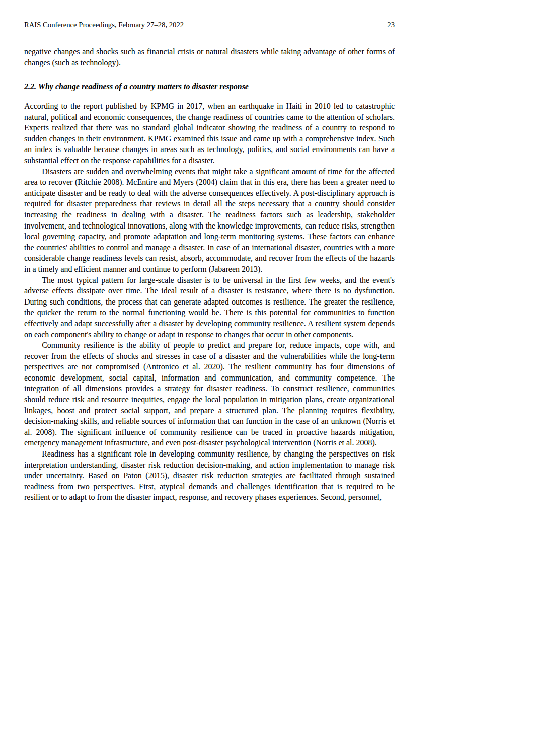RAIS Conference Proceedings, February 27–28, 2022 23
negative changes and shocks such as financial crisis or natural disasters while taking advantage of other forms of changes (such as technology).
2.2. Why change readiness of a country matters to disaster response
According to the report published by KPMG in 2017, when an earthquake in Haiti in 2010 led to catastrophic natural, political and economic consequences, the change readiness of countries came to the attention of scholars. Experts realized that there was no standard global indicator showing the readiness of a country to respond to sudden changes in their environment. KPMG examined this issue and came up with a comprehensive index. Such an index is valuable because changes in areas such as technology, politics, and social environments can have a substantial effect on the response capabilities for a disaster.
Disasters are sudden and overwhelming events that might take a significant amount of time for the affected area to recover (Ritchie 2008). McEntire and Myers (2004) claim that in this era, there has been a greater need to anticipate disaster and be ready to deal with the adverse consequences effectively. A post-disciplinary approach is required for disaster preparedness that reviews in detail all the steps necessary that a country should consider increasing the readiness in dealing with a disaster. The readiness factors such as leadership, stakeholder involvement, and technological innovations, along with the knowledge improvements, can reduce risks, strengthen local governing capacity, and promote adaptation and long-term monitoring systems. These factors can enhance the countries' abilities to control and manage a disaster. In case of an international disaster, countries with a more considerable change readiness levels can resist, absorb, accommodate, and recover from the effects of the hazards in a timely and efficient manner and continue to perform (Jabareen 2013).
The most typical pattern for large-scale disaster is to be universal in the first few weeks, and the event's adverse effects dissipate over time. The ideal result of a disaster is resistance, where there is no dysfunction. During such conditions, the process that can generate adapted outcomes is resilience. The greater the resilience, the quicker the return to the normal functioning would be. There is this potential for communities to function effectively and adapt successfully after a disaster by developing community resilience. A resilient system depends on each component's ability to change or adapt in response to changes that occur in other components.
Community resilience is the ability of people to predict and prepare for, reduce impacts, cope with, and recover from the effects of shocks and stresses in case of a disaster and the vulnerabilities while the long-term perspectives are not compromised (Antronico et al. 2020). The resilient community has four dimensions of economic development, social capital, information and communication, and community competence. The integration of all dimensions provides a strategy for disaster readiness. To construct resilience, communities should reduce risk and resource inequities, engage the local population in mitigation plans, create organizational linkages, boost and protect social support, and prepare a structured plan. The planning requires flexibility, decision-making skills, and reliable sources of information that can function in the case of an unknown (Norris et al. 2008). The significant influence of community resilience can be traced in proactive hazards mitigation, emergency management infrastructure, and even post-disaster psychological intervention (Norris et al. 2008).
Readiness has a significant role in developing community resilience, by changing the perspectives on risk interpretation understanding, disaster risk reduction decision-making, and action implementation to manage risk under uncertainty. Based on Paton (2015), disaster risk reduction strategies are facilitated through sustained readiness from two perspectives. First, atypical demands and challenges identification that is required to be resilient or to adapt to from the disaster impact, response, and recovery phases experiences. Second, personnel,